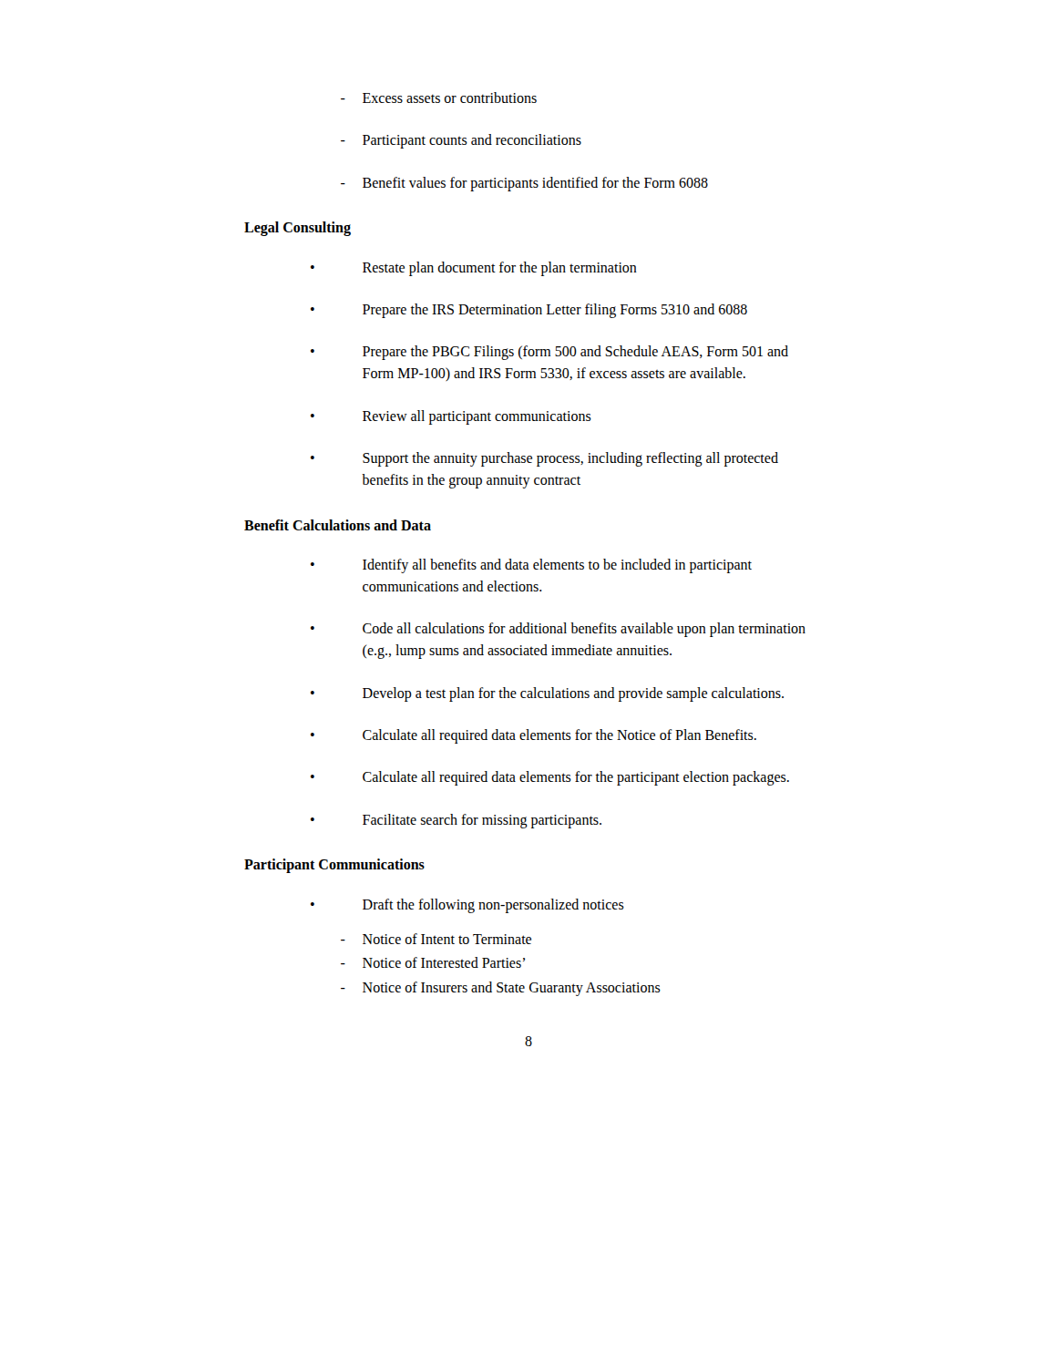-Excess assets or contributions
-Participant counts and reconciliations
-Benefit values for participants identified for the Form 6088
Legal Consulting
•Restate plan document for the plan termination
•Prepare the IRS Determination Letter filing Forms 5310 and 6088
•Prepare the PBGC Filings (form 500 and Schedule AEAS, Form 501 and Form MP-100) and IRS Form 5330, if excess assets are available.
•Review all participant communications
•Support the annuity purchase process, including reflecting all protected benefits in the group annuity contract
Benefit Calculations and Data
•Identify all benefits and data elements to be included in participant communications and elections.
•Code all calculations for additional benefits available upon plan termination (e.g., lump sums and associated immediate annuities.
•Develop a test plan for the calculations and provide sample calculations.
•Calculate all required data elements for the Notice of Plan Benefits.
•Calculate all required data elements for the participant election packages.
•Facilitate search for missing participants.
Participant Communications
•Draft the following non-personalized notices
-Notice of Intent to Terminate
-Notice of Interested Parties’
-Notice of Insurers and State Guaranty Associations
8